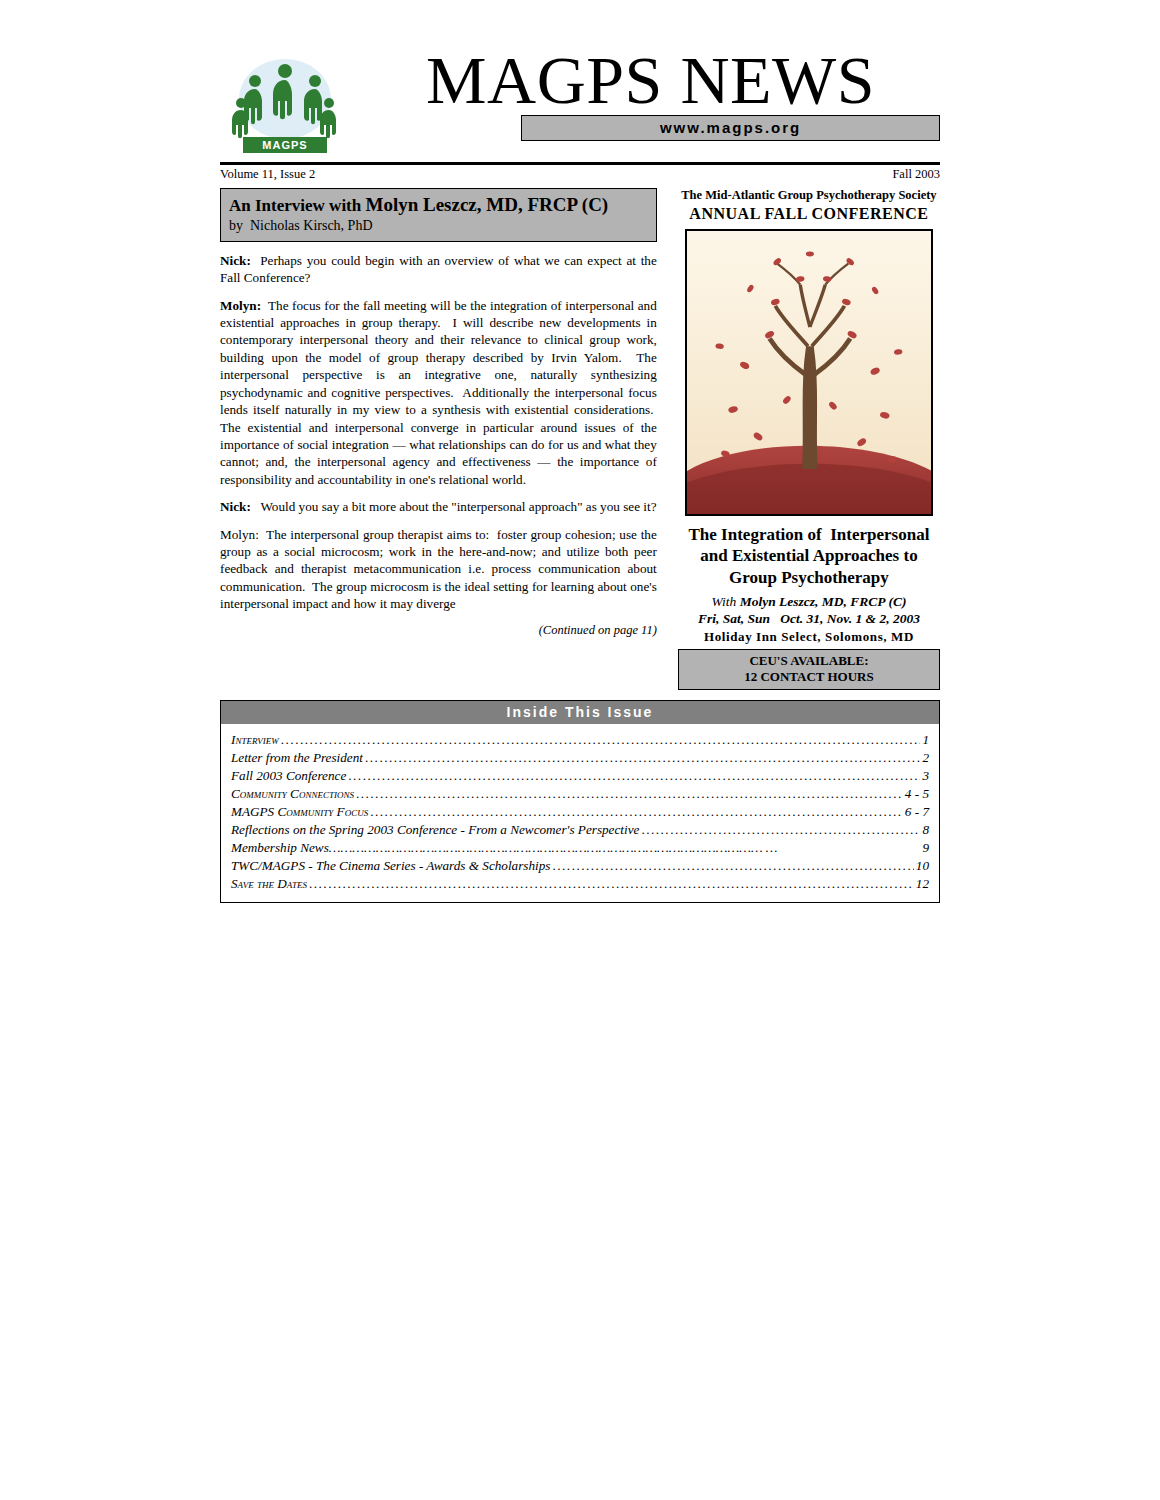MAGPS
MAGPS NEWS
www.magps.org
Volume 11, Issue 2 Fall 2003
An Interview with Molyn Leszcz, MD, FRCP (C)
by Nicholas Kirsch, PhD
Nick: Perhaps you could begin with an overview of what we can expect at the Fall Conference?
Molyn: The focus for the fall meeting will be the integration of interpersonal and existential approaches in group therapy. I will describe new developments in contemporary interpersonal theory and their relevance to clinical group work, building upon the model of group therapy described by Irvin Yalom. The interpersonal perspective is an integrative one, naturally synthesizing psychodynamic and cognitive perspectives. Additionally the interpersonal focus lends itself naturally in my view to a synthesis with existential considerations. The existential and interpersonal converge in particular around issues of the importance of social integration — what relationships can do for us and what they cannot; and, the interpersonal agency and effectiveness — the importance of responsibility and accountability in one's relational world.
Nick: Would you say a bit more about the "interpersonal approach" as you see it?
Molyn: The interpersonal group therapist aims to: foster group cohesion; use the group as a social microcosm; work in the here-and-now; and utilize both peer feedback and therapist metacommunication i.e. process communication about communication. The group microcosm is the ideal setting for learning about one's interpersonal impact and how it may diverge
(Continued on page 11)
The Mid-Atlantic Group Psychotherapy Society
ANNUAL FALL CONFERENCE
The Integration of Interpersonal and Existential Approaches to Group Psychotherapy
With Molyn Leszcz, MD, FRCP (C)
Fri, Sat, Sun Oct. 31, Nov. 1 & 2, 2003
Holiday Inn Select, Solomons, MD
CEU'S AVAILABLE:
12 CONTACT HOURS
Inside This Issue
Interview ........................................................................................................................................................................... 1
Letter from the President ................................................................................................................................................. 2
Fall 2003 Conference ....................................................................................................................................................... 3
Community Connections ......................................................................................................................................... 4 - 5
MAGPS Community Focus ..................................................................................................................................... 6 - 7
Reflections on the Spring 2003 Conference - From a Newcomer's Perspective .......................................................... 8
Membership News………………………………………………………………………………………………… … 9
TWC/MAGPS - The Cinema Series - Awards & Scholarships ..................................................................................... 10
Save the Dates ......................................................................................................................................................... 12